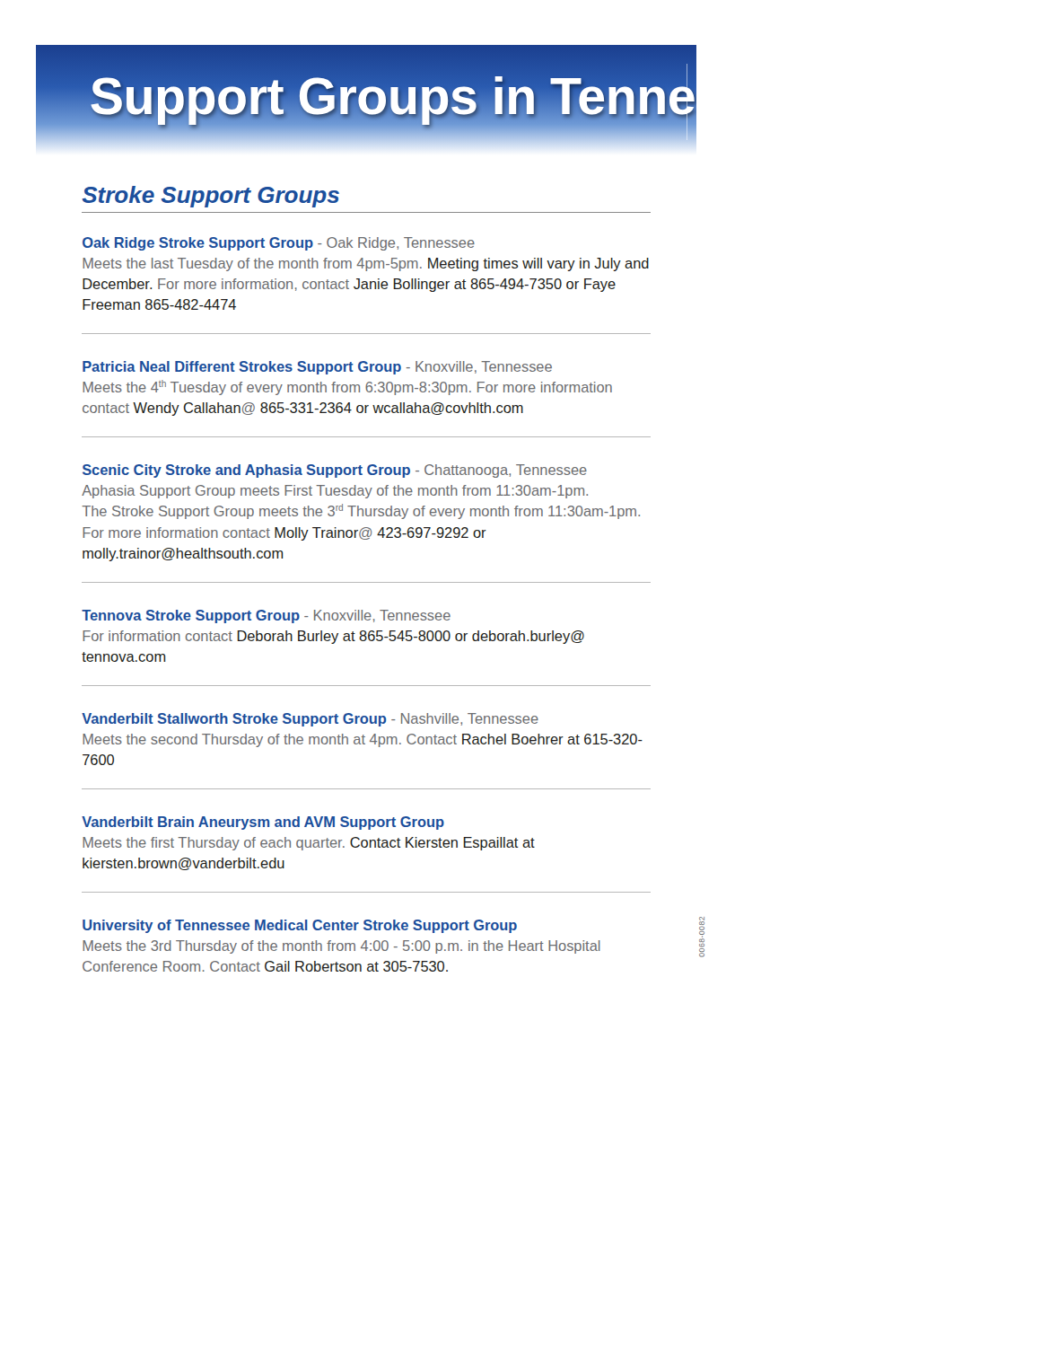Support Groups in Tennessee
Stroke Support Groups
Oak Ridge Stroke Support Group - Oak Ridge, Tennessee
Meets the last Tuesday of the month from 4pm-5pm. Meeting times will vary in July and December. For more information, contact Janie Bollinger at 865-494-7350 or Faye Freeman 865-482-4474
Patricia Neal Different Strokes Support Group - Knoxville, Tennessee
Meets the 4th Tuesday of every month from 6:30pm-8:30pm. For more information contact Wendy Callahan@ 865-331-2364 or wcallaha@covhlth.com
Scenic City Stroke and Aphasia Support Group - Chattanooga, Tennessee
Aphasia Support Group meets First Tuesday of the month from 11:30am-1pm.
The Stroke Support Group meets the 3rd Thursday of every month from 11:30am-1pm.
For more information contact Molly Trainor@ 423-697-9292 or
molly.trainor@healthsouth.com
Tennova Stroke Support Group - Knoxville, Tennessee
For information contact Deborah Burley at 865-545-8000 or deborah.burley@ tennova.com
Vanderbilt Stallworth Stroke Support Group - Nashville, Tennessee
Meets the second Thursday of the month at 4pm. Contact Rachel Boehrer at 615-320-7600
Vanderbilt Brain Aneurysm and AVM Support Group
Meets the first Thursday of each quarter. Contact Kiersten Espaillat at kiersten.brown@vanderbilt.edu
University of Tennessee Medical Center Stroke Support Group
Meets the 3rd Thursday of the month from 4:00 - 5:00 p.m. in the Heart Hospital Conference Room. Contact Gail Robertson at 305-7530.
0068-0082